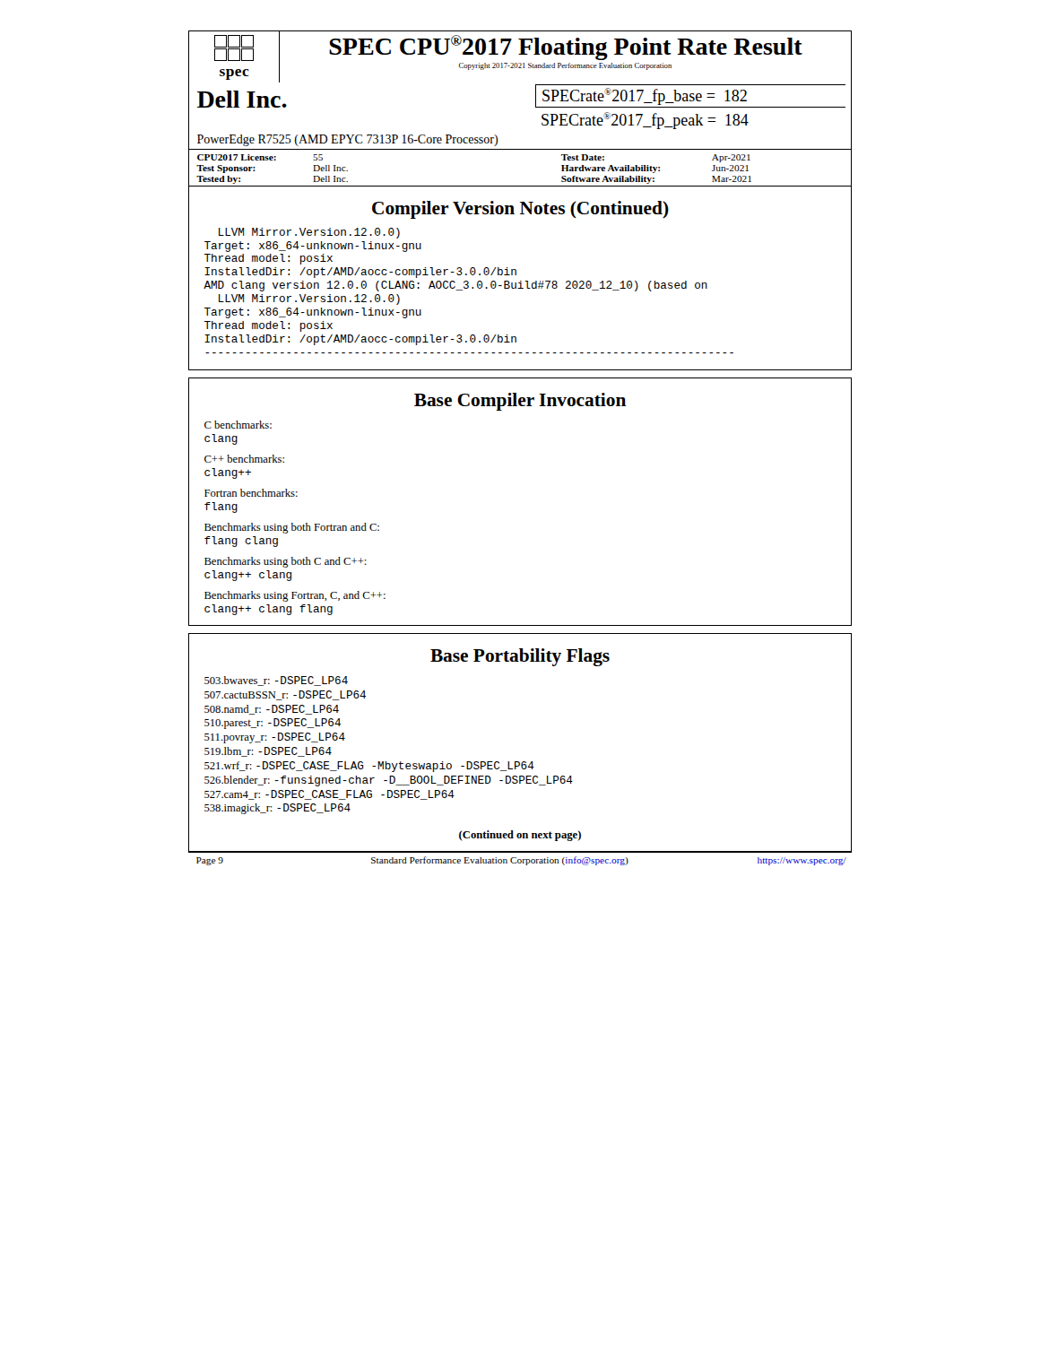spec
SPEC CPU®2017 Floating Point Rate Result
Copyright 2017-2021 Standard Performance Evaluation Corporation
Dell Inc.
SPECrate®2017_fp_base = 182
SPECrate®2017_fp_peak = 184
PowerEdge R7525 (AMD EPYC 7313P 16-Core Processor)
CPU2017 License: 55
Test Sponsor: Dell Inc.
Tested by: Dell Inc.
Test Date: Apr-2021
Hardware Availability: Jun-2021
Software Availability: Mar-2021
Compiler Version Notes (Continued)
  LLVM Mirror.Version.12.0.0)
Target: x86_64-unknown-linux-gnu
Thread model: posix
InstalledDir: /opt/AMD/aocc-compiler-3.0.0/bin
AMD clang version 12.0.0 (CLANG: AOCC_3.0.0-Build#78 2020_12_10) (based on
  LLVM Mirror.Version.12.0.0)
Target: x86_64-unknown-linux-gnu
Thread model: posix
InstalledDir: /opt/AMD/aocc-compiler-3.0.0/bin
------------------------------------------------------------------------------
Base Compiler Invocation
C benchmarks:
clang
C++ benchmarks:
clang++
Fortran benchmarks:
flang
Benchmarks using both Fortran and C:
flang clang
Benchmarks using both C and C++:
clang++ clang
Benchmarks using Fortran, C, and C++:
clang++ clang flang
Base Portability Flags
503.bwaves_r: -DSPEC_LP64
507.cactuBSSN_r: -DSPEC_LP64
508.namd_r: -DSPEC_LP64
510.parest_r: -DSPEC_LP64
511.povray_r: -DSPEC_LP64
519.lbm_r: -DSPEC_LP64
521.wrf_r: -DSPEC_CASE_FLAG -Mbyteswapio -DSPEC_LP64
526.blender_r: -funsigned-char -D__BOOL_DEFINED -DSPEC_LP64
527.cam4_r: -DSPEC_CASE_FLAG -DSPEC_LP64
538.imagick_r: -DSPEC_LP64
(Continued on next page)
Page 9
Standard Performance Evaluation Corporation (info@spec.org)
https://www.spec.org/